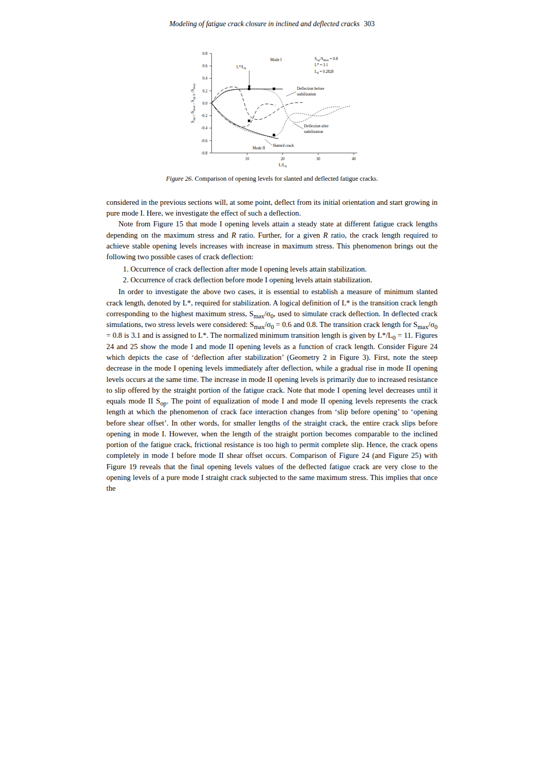Modeling of fatigue crack closure in inclined and deflected cracks303
0.8 0.6 0.4 0.2 0.0 -0.2 -0.4 -0.6 -0.8 10 20 30 40 L/L0 Sop I /Smax , Sop II /Smax Sop/Smax = 0.8 L* = 3.1 L0 = 0.2828 Mode I Mode II L*/L0 Deflection before stabilization Deflection after stabilization Slanted crack
Figure 26. Comparison of opening levels for slanted and deflected fatigue cracks.
considered in the previous sections will, at some point, deflect from its initial orientation and start growing in pure mode I. Here, we investigate the effect of such a deflection.
Note from Figure 15 that mode I opening levels attain a steady state at different fatigue crack lengths depending on the maximum stress and R ratio. Further, for a given R ratio, the crack length required to achieve stable opening levels increases with increase in maximum stress. This phenomenon brings out the following two possible cases of crack deflection:
Occurrence of crack deflection after mode I opening levels attain stabilization.
Occurrence of crack deflection before mode I opening levels attain stabilization.
In order to investigate the above two cases, it is essential to establish a measure of minimum slanted crack length, denoted by L*, required for stabilization. A logical definition of L* is the transition crack length corresponding to the highest maximum stress, Smax/σ0, used to simulate crack deflection. In deflected crack simulations, two stress levels were considered: Smax/σ0 = 0.6 and 0.8. The transition crack length for Smax/σ0 = 0.8 is 3.1 and is assigned to L*. The normalized minimum transition length is given by L*/L0 = 11. Figures 24 and 25 show the mode I and mode II opening levels as a function of crack length. Consider Figure 24 which depicts the case of ‘deflection after stabilization’ (Geometry 2 in Figure 3). First, note the steep decrease in the mode I opening levels immediately after deflection, while a gradual rise in mode II opening levels occurs at the same time. The increase in mode II opening levels is primarily due to increased resistance to slip offered by the straight portion of the fatigue crack. Note that mode I opening level decreases until it equals mode II Sop. The point of equalization of mode I and mode II opening levels represents the crack length at which the phenomenon of crack face interaction changes from ‘slip before opening’ to ‘opening before shear offset’. In other words, for smaller lengths of the straight crack, the entire crack slips before opening in mode I. However, when the length of the straight portion becomes comparable to the inclined portion of the fatigue crack, frictional resistance is too high to permit complete slip. Hence, the crack opens completely in mode I before mode II shear offset occurs. Comparison of Figure 24 (and Figure 25) with Figure 19 reveals that the final opening levels values of the deflected fatigue crack are very close to the opening levels of a pure mode I straight crack subjected to the same maximum stress. This implies that once the